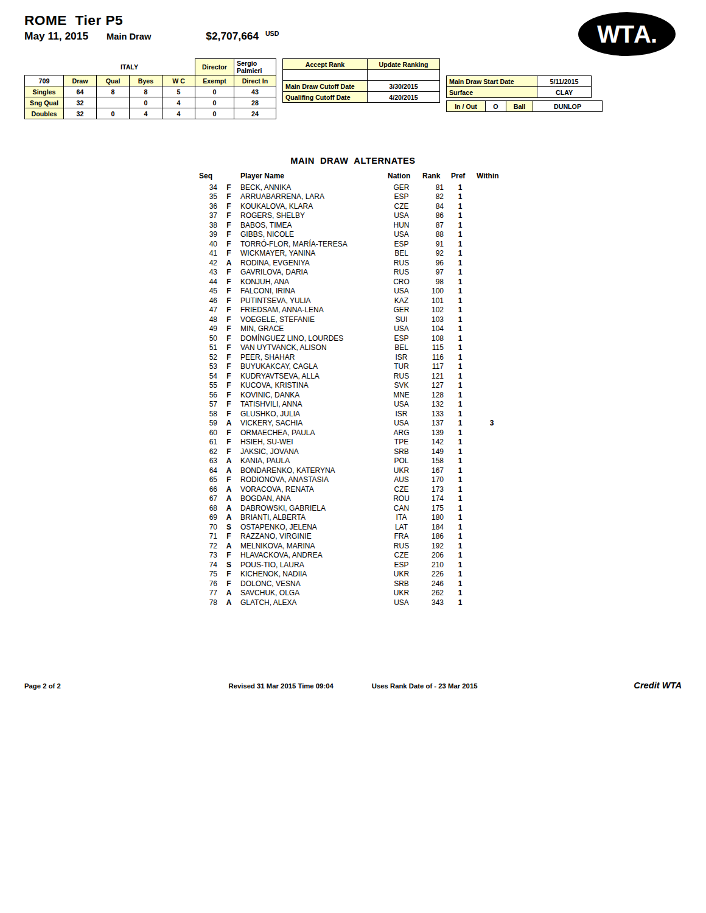ROME Tier P5
May 11, 2015 Main Draw $2,707,664 USD
WTA.
| | ITALY | | Director | Sergio Palmieri |
| 709 | Draw | Qual | Byes | W C | Exempt | Direct In |
| Singles | 64 | 8 | 8 | 5 | 0 | 43 |
| Sng Qual | 32 | | 0 | 4 | 0 | 28 |
| Doubles | 32 | 0 | 4 | 4 | 0 | 24 |
| Accept Rank | Update Ranking |
| Main Draw Cutoff Date | 3/30/2015 |
| Qualifing Cutoff Date | 4/20/2015 |
| Main Draw Start Date | 5/11/2015 |
| Surface | CLAY |
| In / Out | O | Ball | DUNLOP |
MAIN DRAW ALTERNATES
| Seq | | Player Name | Nation | Rank | Pref | Within |
| --- | --- | --- | --- | --- | --- | --- |
| 34 | F | BECK, ANNIKA | GER | 81 | 1 | |
| 35 | F | ARRUABARRENA, LARA | ESP | 82 | 1 | |
| 36 | F | KOUKALOVA, KLARA | CZE | 84 | 1 | |
| 37 | F | ROGERS, SHELBY | USA | 86 | 1 | |
| 38 | F | BABOS, TIMEA | HUN | 87 | 1 | |
| 39 | F | GIBBS, NICOLE | USA | 88 | 1 | |
| 40 | F | TORRÓ-FLOR, MARÍA-TERESA | ESP | 91 | 1 | |
| 41 | F | WICKMAYER, YANINA | BEL | 92 | 1 | |
| 42 | A | RODINA, EVGENIYA | RUS | 96 | 1 | |
| 43 | F | GAVRILOVA, DARIA | RUS | 97 | 1 | |
| 44 | F | KONJUH, ANA | CRO | 98 | 1 | |
| 45 | F | FALCONI, IRINA | USA | 100 | 1 | |
| 46 | F | PUTINTSEVA, YULIA | KAZ | 101 | 1 | |
| 47 | F | FRIEDSAM, ANNA-LENA | GER | 102 | 1 | |
| 48 | F | VOEGELE, STEFANIE | SUI | 103 | 1 | |
| 49 | F | MIN, GRACE | USA | 104 | 1 | |
| 50 | F | DOMÍNGUEZ LINO, LOURDES | ESP | 108 | 1 | |
| 51 | F | VAN UYTVANCK, ALISON | BEL | 115 | 1 | |
| 52 | F | PEER, SHAHAR | ISR | 116 | 1 | |
| 53 | F | BUYUKAKCAY, CAGLA | TUR | 117 | 1 | |
| 54 | F | KUDRYAVTSEVA, ALLA | RUS | 121 | 1 | |
| 55 | F | KUCOVA, KRISTINA | SVK | 127 | 1 | |
| 56 | F | KOVINIC, DANKA | MNE | 128 | 1 | |
| 57 | F | TATISHVILI, ANNA | USA | 132 | 1 | |
| 58 | F | GLUSHKO, JULIA | ISR | 133 | 1 | |
| 59 | A | VICKERY, SACHIA | USA | 137 | 1 | 3 |
| 60 | F | ORMAECHEA, PAULA | ARG | 139 | 1 | |
| 61 | F | HSIEH, SU-WEI | TPE | 142 | 1 | |
| 62 | F | JAKSIC, JOVANA | SRB | 149 | 1 | |
| 63 | A | KANIA, PAULA | POL | 158 | 1 | |
| 64 | A | BONDARENKO, KATERYNA | UKR | 167 | 1 | |
| 65 | F | RODIONOVA, ANASTASIA | AUS | 170 | 1 | |
| 66 | A | VORACOVA, RENATA | CZE | 173 | 1 | |
| 67 | A | BOGDAN, ANA | ROU | 174 | 1 | |
| 68 | A | DABROWSKI, GABRIELA | CAN | 175 | 1 | |
| 69 | A | BRIANTI, ALBERTA | ITA | 180 | 1 | |
| 70 | S | OSTAPENKO, JELENA | LAT | 184 | 1 | |
| 71 | F | RAZZANO, VIRGINIE | FRA | 186 | 1 | |
| 72 | A | MELNIKOVA, MARINA | RUS | 192 | 1 | |
| 73 | F | HLAVACKOVA, ANDREA | CZE | 206 | 1 | |
| 74 | S | POUS-TIO, LAURA | ESP | 210 | 1 | |
| 75 | F | KICHENOK, NADIIA | UKR | 226 | 1 | |
| 76 | F | DOLONC, VESNA | SRB | 246 | 1 | |
| 77 | A | SAVCHUK, OLGA | UKR | 262 | 1 | |
| 78 | A | GLATCH, ALEXA | USA | 343 | 1 | |
Page 2 of 2
Revised 31 Mar 2015 Time 09:04 Uses Rank Date of - 23 Mar 2015
Credit WTA